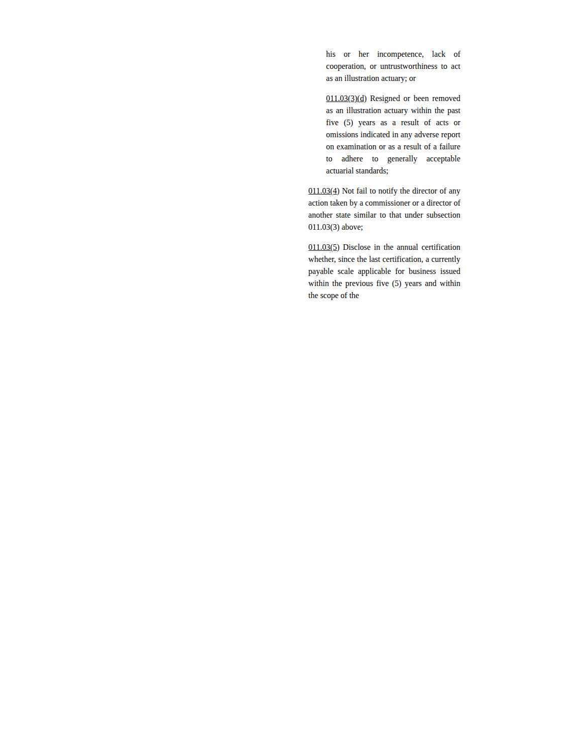his or her incompetence, lack of cooperation, or untrustworthiness to act as an illustration actuary; or
011.03(3)(d) Resigned or been removed as an illustration actuary within the past five (5) years as a result of acts or omissions indicated in any adverse report on examination or as a result of a failure to adhere to generally acceptable actuarial standards;
011.03(4) Not fail to notify the director of any action taken by a commissioner or a director of another state similar to that under subsection 011.03(3) above;
011.03(5) Disclose in the annual certification whether, since the last certification, a currently payable scale applicable for business issued within the previous five (5) years and within the scope of the